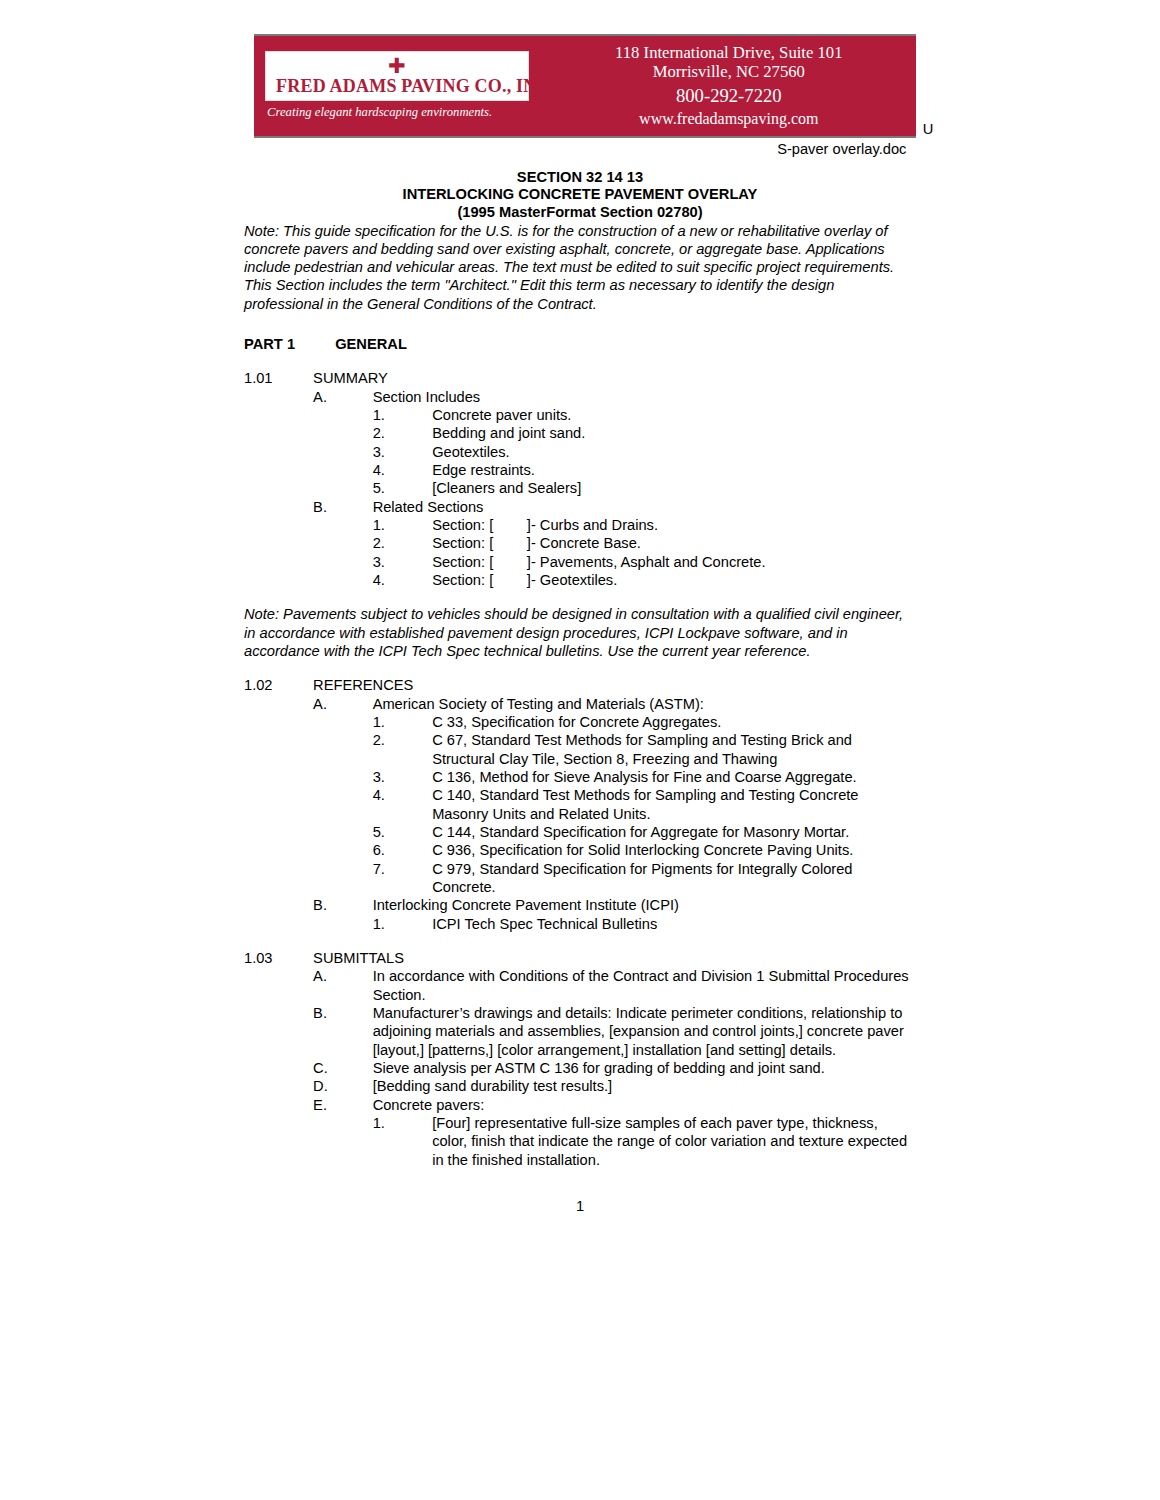✚
FRED ADAMS PAVING CO., INC.
Creating elegant hardscaping environments.
118 International Drive, Suite 101
Morrisville, NC 27560
800-292-7220
www.fredadamspaving.com
U
S-paver overlay.doc
SECTION 32 14 13
INTERLOCKING CONCRETE PAVEMENT OVERLAY
(1995 MasterFormat Section 02780)
Note: This guide specification for the U.S. is for the construction of a new or rehabilitative overlay of concrete pavers and bedding sand over existing asphalt, concrete, or aggregate base. Applications include pedestrian and vehicular areas. The text must be edited to suit specific project requirements. This Section includes the term "Architect." Edit this term as necessary to identify the design professional in the General Conditions of the Contract.
PART 1 GENERAL
1.01 SUMMARY
A. Section Includes
1. Concrete paver units.
2. Bedding and joint sand.
3. Geotextiles.
4. Edge restraints.
5.[Cleaners and Sealers]
B. Related Sections
1. Section: [ ]- Curbs and Drains.
2. Section: [ ]- Concrete Base.
3. Section: [ ]- Pavements, Asphalt and Concrete.
4. Section: [ ]- Geotextiles.
Note: Pavements subject to vehicles should be designed in consultation with a qualified civil engineer, in accordance with established pavement design procedures, ICPI Lockpave software, and in accordance with the ICPI Tech Spec technical bulletins. Use the current year reference.
1.02 REFERENCES
A. American Society of Testing and Materials (ASTM):
1. C 33, Specification for Concrete Aggregates.
2. C 67, Standard Test Methods for Sampling and Testing Brick and Structural Clay Tile, Section 8, Freezing and Thawing
3. C 136, Method for Sieve Analysis for Fine and Coarse Aggregate.
4. C 140, Standard Test Methods for Sampling and Testing Concrete Masonry Units and Related Units.
5. C 144, Standard Specification for Aggregate for Masonry Mortar.
6. C 936, Specification for Solid Interlocking Concrete Paving Units.
7. C 979, Standard Specification for Pigments for Integrally Colored Concrete.
B. Interlocking Concrete Pavement Institute (ICPI)
1. ICPI Tech Spec Technical Bulletins
1.03 SUBMITTALS
A. In accordance with Conditions of the Contract and Division 1 Submittal Procedures Section.
B. Manufacturer’s drawings and details: Indicate perimeter conditions, relationship to adjoining materials and assemblies, [expansion and control joints,] concrete paver [layout,] [patterns,] [color arrangement,] installation [and setting] details.
C. Sieve analysis per ASTM C 136 for grading of bedding and joint sand.
D.[Bedding sand durability test results.]
E. Concrete pavers:
1.[Four] representative full-size samples of each paver type, thickness, color, finish that indicate the range of color variation and texture expected in the finished installation.
1